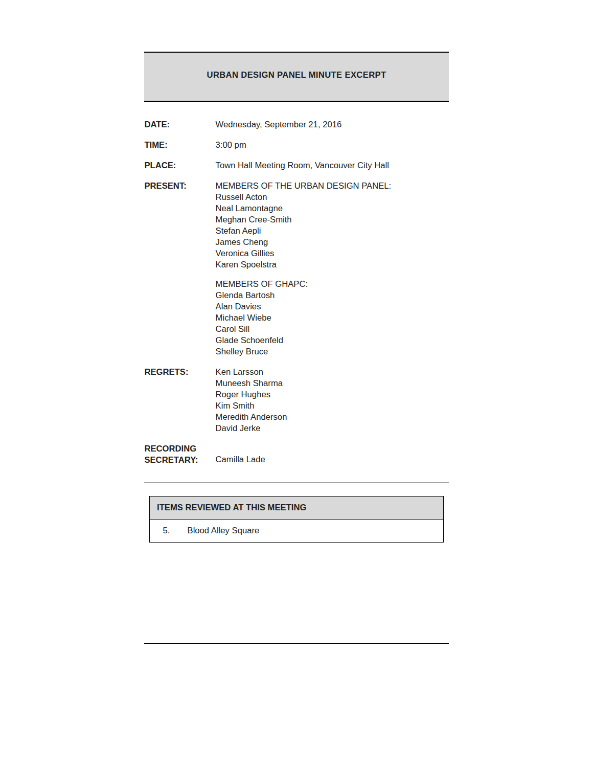URBAN DESIGN PANEL MINUTE EXCERPT
| DATE: | Wednesday, September 21, 2016 |
| TIME: | 3:00 pm |
| PLACE: | Town Hall Meeting Room, Vancouver City Hall |
| PRESENT: | MEMBERS OF THE URBAN DESIGN PANEL: Russell Acton Neal Lamontagne Meghan Cree-Smith Stefan Aepli James Cheng Veronica Gillies Karen Spoelstra MEMBERS OF GHAPC: Glenda Bartosh Alan Davies Michael Wiebe Carol Sill Glade Schoenfeld Shelley Bruce |
| REGRETS: | Ken Larsson Muneesh Sharma Roger Hughes Kim Smith Meredith Anderson David Jerke |
| RECORDING SECRETARY: | Camilla Lade |
ITEMS REVIEWED AT THIS MEETING
5.
Blood Alley Square